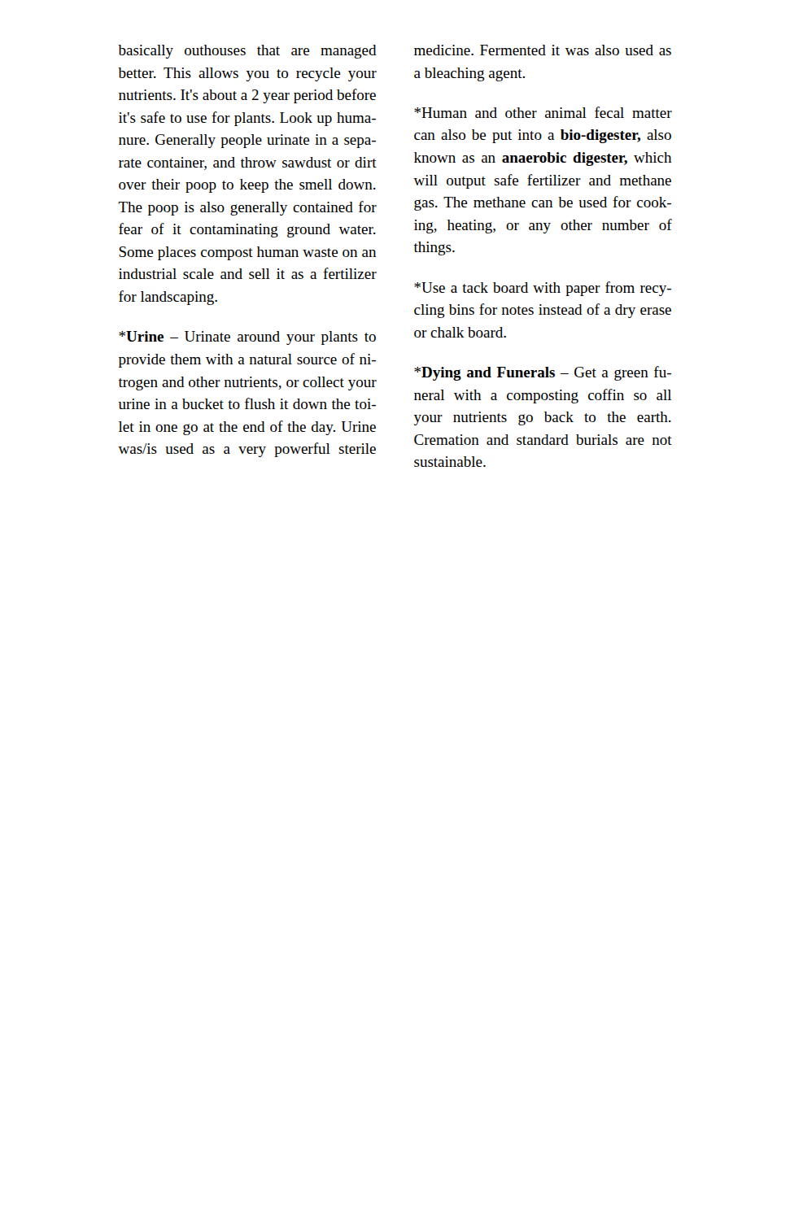basically outhouses that are managed better. This allows you to recycle your nutrients. It's about a 2 year period before it's safe to use for plants. Look up humanure. Generally people urinate in a separate container, and throw sawdust or dirt over their poop to keep the smell down. The poop is also generally contained for fear of it contaminating ground water. Some places compost human waste on an industrial scale and sell it as a fertilizer for landscaping.
*Urine – Urinate around your plants to provide them with a natural source of nitrogen and other nutrients, or collect your urine in a bucket to flush it down the toilet in one go at the end of the day. Urine was/is used as a very powerful sterile medicine. Fermented it was also used as a bleaching agent.
*Human and other animal fecal matter can also be put into a bio-digester, also known as an anaerobic digester, which will output safe fertilizer and methane gas. The methane can be used for cooking, heating, or any other number of things.
*Use a tack board with paper from recycling bins for notes instead of a dry erase or chalk board.
*Dying and Funerals – Get a green funeral with a composting coffin so all your nutrients go back to the earth. Cremation and standard burials are not sustainable.